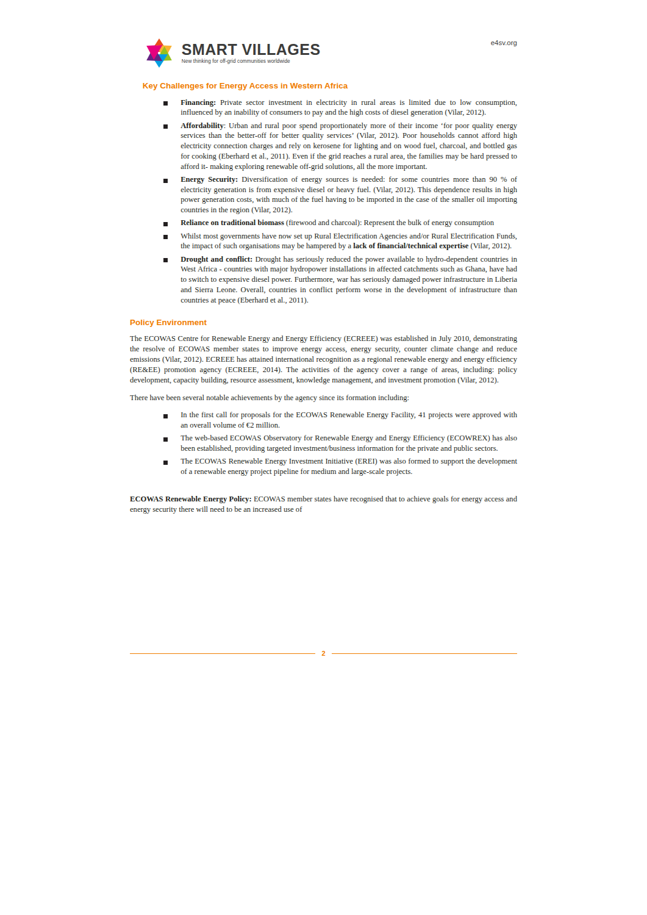SMART VILLAGES
New thinking for off-grid communities worldwide
e4sv.org
Key Challenges for Energy Access in Western Africa
Financing: Private sector investment in electricity in rural areas is limited due to low consumption, influenced by an inability of consumers to pay and the high costs of diesel generation (Vilar, 2012).
Affordability: Urban and rural poor spend proportionately more of their income ‘for poor quality energy services than the better-off for better quality services’ (Vilar, 2012). Poor households cannot afford high electricity connection charges and rely on kerosene for lighting and on wood fuel, charcoal, and bottled gas for cooking (Eberhard et al., 2011). Even if the grid reaches a rural area, the families may be hard pressed to afford it- making exploring renewable off-grid solutions, all the more important.
Energy Security: Diversification of energy sources is needed: for some countries more than 90 % of electricity generation is from expensive diesel or heavy fuel. (Vilar, 2012). This dependence results in high power generation costs, with much of the fuel having to be imported in the case of the smaller oil importing countries in the region (Vilar, 2012).
Reliance on traditional biomass (firewood and charcoal): Represent the bulk of energy consumption
Whilst most governments have now set up Rural Electrification Agencies and/or Rural Electrification Funds, the impact of such organisations may be hampered by a lack of financial/technical expertise (Vilar, 2012).
Drought and conflict: Drought has seriously reduced the power available to hydro-dependent countries in West Africa - countries with major hydropower installations in affected catchments such as Ghana, have had to switch to expensive diesel power. Furthermore, war has seriously damaged power infrastructure in Liberia and Sierra Leone. Overall, countries in conflict perform worse in the development of infrastructure than countries at peace (Eberhard et al., 2011).
Policy Environment
The ECOWAS Centre for Renewable Energy and Energy Efficiency (ECREEE) was established in July 2010, demonstrating the resolve of ECOWAS member states to improve energy access, energy security, counter climate change and reduce emissions (Vilar, 2012). ECREEE has attained international recognition as a regional renewable energy and energy efficiency (RE&EE) promotion agency (ECREEE, 2014). The activities of the agency cover a range of areas, including: policy development, capacity building, resource assessment, knowledge management, and investment promotion (Vilar, 2012).
There have been several notable achievements by the agency since its formation including:
In the first call for proposals for the ECOWAS Renewable Energy Facility, 41 projects were approved with an overall volume of €2 million.
The web-based ECOWAS Observatory for Renewable Energy and Energy Efficiency (ECOWREX) has also been established, providing targeted investment/business information for the private and public sectors.
The ECOWAS Renewable Energy Investment Initiative (EREI) was also formed to support the development of a renewable energy project pipeline for medium and large-scale projects.
ECOWAS Renewable Energy Policy: ECOWAS member states have recognised that to achieve goals for energy access and energy security there will need to be an increased use of
2